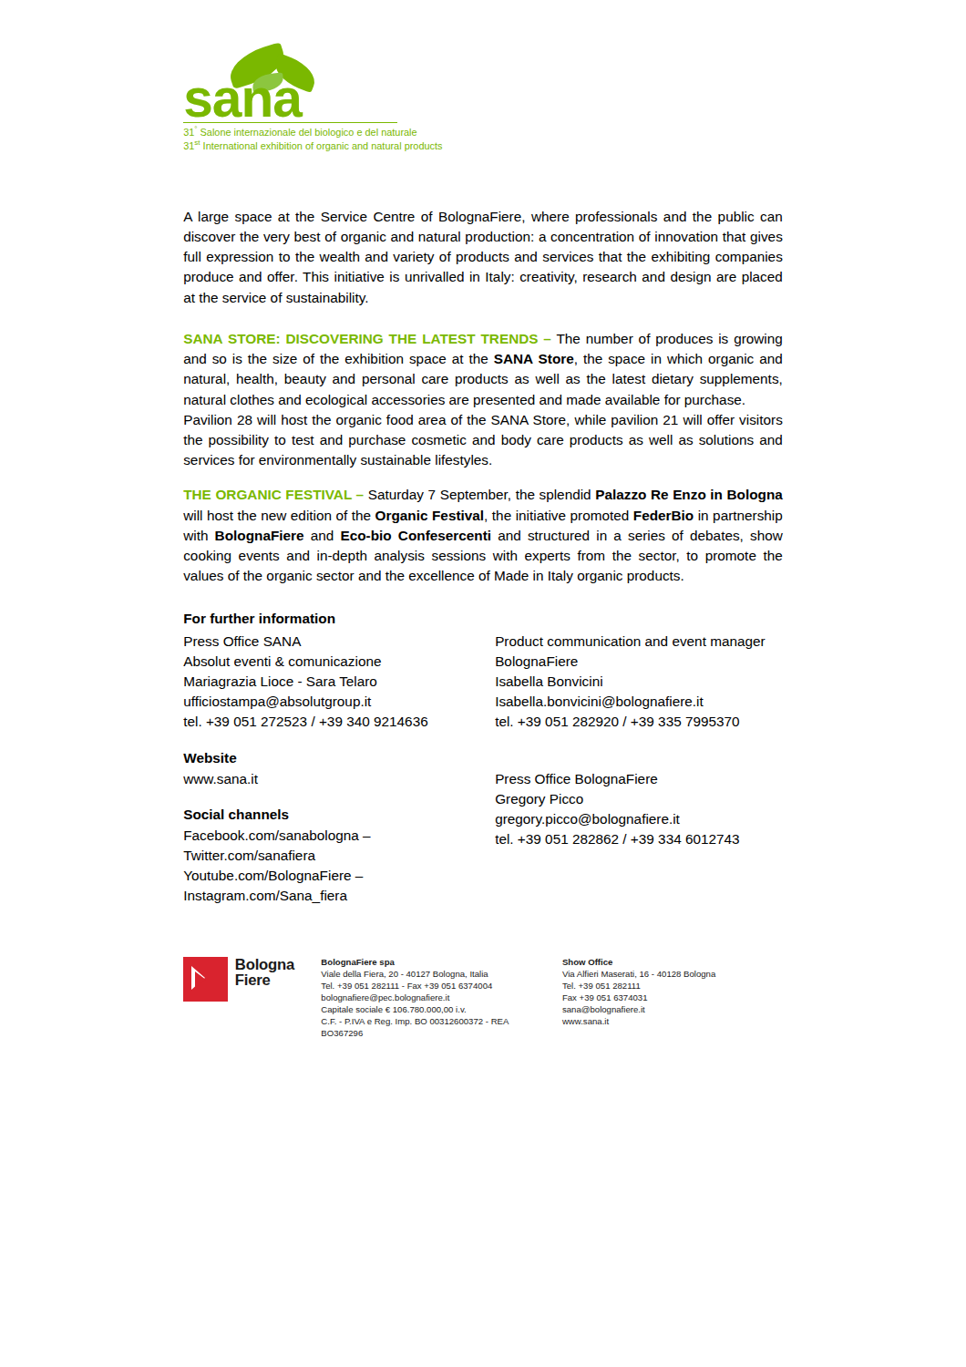sana
31° Salone internazionale del biologico e del naturale
31st International exhibition of organic and natural products
A large space at the Service Centre of BolognaFiere, where professionals and the public can discover the very best of organic and natural production: a concentration of innovation that gives full expression to the wealth and variety of products and services that the exhibiting companies produce and offer. This initiative is unrivalled in Italy: creativity, research and design are placed at the service of sustainability.
SANA STORE: DISCOVERING THE LATEST TRENDS – The number of produces is growing and so is the size of the exhibition space at the SANA Store, the space in which organic and natural, health, beauty and personal care products as well as the latest dietary supplements, natural clothes and ecological accessories are presented and made available for purchase.
Pavilion 28 will host the organic food area of the SANA Store, while pavilion 21 will offer visitors the possibility to test and purchase cosmetic and body care products as well as solutions and services for environmentally sustainable lifestyles.
THE ORGANIC FESTIVAL – Saturday 7 September, the splendid Palazzo Re Enzo in Bologna will host the new edition of the Organic Festival, the initiative promoted FederBio in partnership with BolognaFiere and Eco-bio Confesercenti and structured in a series of debates, show cooking events and in-depth analysis sessions with experts from the sector, to promote the values of the organic sector and the excellence of Made in Italy organic products.
For further information
Press Office SANA
Absolut eventi & comunicazione
Mariagrazia Lioce - Sara Telaro
ufficiostampa@absolutgroup.it
tel. +39 051 272523 / +39 340 9214636
Website
www.sana.it
Social channels
Facebook.com/sanabologna –
Twitter.com/sanafiera
Youtube.com/BolognaFiere –
Instagram.com/Sana_fiera
Product communication and event manager
BolognaFiere
Isabella Bonvicini
Isabella.bonvicini@bolognafiere.it
tel. +39 051 282920 / +39 335 7995370
Press Office BolognaFiere
Gregory Picco
gregory.picco@bolognafiere.it
tel. +39 051 282862 / +39 334 6012743
Bologna
Fiere
BolognaFiere spa
Viale della Fiera, 20 - 40127 Bologna, Italia
Tel. +39 051 282111 - Fax +39 051 6374004
bolognafiere@pec.bolognafiere.it
Capitale sociale € 106.780.000,00 i.v.
C.F. - P.IVA e Reg. Imp. BO 00312600372 - REA BO367296
Show Office
Via Alfieri Maserati, 16 - 40128 Bologna
Tel. +39 051 282111
Fax +39 051 6374031
sana@bolognafiere.it
www.sana.it